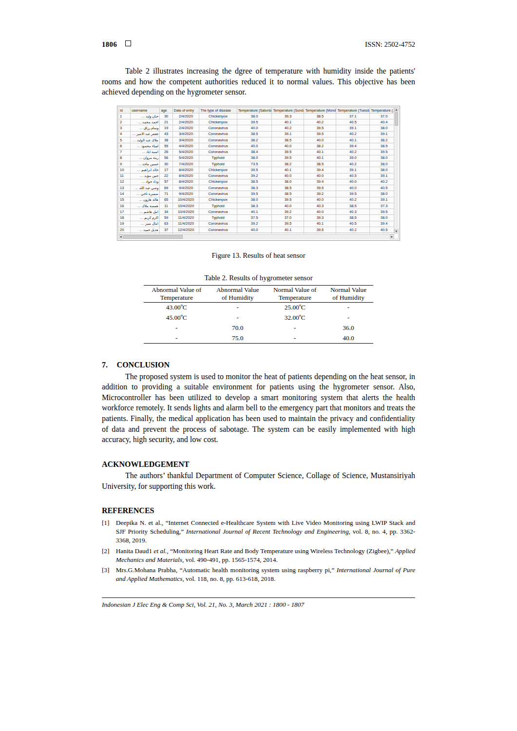1806
ISSN: 2502-4752
Table 2 illustrates increasing the dgree of temperature with humidity inside the patients' rooms and how the competent authorities reduced it to normal values. This objective has been achieved depending on the hygrometer sensor.
| id | username | age | Date of entry | The type of disease | Temperature (Saturday) | Temperature (Sunday) | Temperature (Monday) | Temperature (Tuesday) | Temperature (… |
| --- | --- | --- | --- | --- | --- | --- | --- | --- | --- |
| 1 | حنان وليد … | 30 | 2/4/2020 | Chickenpox | 38.0 | 39.3 | 38.5 | 37.1 | 37.0 |
| 2 | احمد محمد … | 21 | 2/4/2020 | Chickenpox | 39.5 | 40.1 | 40.2 | 40.5 | 40.4 |
| 3 | وسام رزاق … | 19 | 2/4/2020 | Coronavirus | 40.0 | 40.2 | 39.5 | 39.1 | 38.0 |
| 4 | جعفر عبد الامير … | 43 | 3/4/2020 | Coronavirus | 38.5 | 39.1 | 39.5 | 40.2 | 39.1 |
| 5 | ملاك عبد الوليد … | 38 | 3/4/2020 | Coronavirus | 38.2 | 38.5 | 40.0 | 40.1 | 38.2 |
| 6 | لمياء محمود … | 55 | 4/4/2020 | Coronavirus | 40.0 | 40.0 | 38.2 | 39.4 | 38.5 |
| 7 | امنية اياد … | 26 | 5/4/2020 | Coronavirus | 38.4 | 39.5 | 40.1 | 40.2 | 39.5 |
| 8 | رينة مروان … | 56 | 5/4/2020 | Typhoid | 38.0 | 39.5 | 40.1 | 39.0 | 38.0 |
| 9 | حسين ماجد … | 30 | 7/4/2020 | Typhoid | 73.5 | 38.2 | 38.5 | 40.2 | 38.0 |
| 10 | خالد ابراهيم … | 17 | 8/4/2020 | Chickenpox | 39.5 | 40.1 | 39.4 | 39.1 | 38.0 |
| 11 | حنين مؤيد … | 22 | 8/4/2020 | Coronavirus | 39.2 | 40.0 | 40.0 | 40.5 | 39.1 |
| 12 | وداد جواد … | 57 | 8/4/2020 | Chickenpox | 38.5 | 38.0 | 39.4 | 40.0 | 40.2 |
| 13 | وصي عبد الله … | 69 | 9/4/2020 | Coronavirus | 38.3 | 38.5 | 39.5 | 40.0 | 40.5 |
| 14 | سميرة ناجي … | 71 | 9/4/2020 | Coronavirus | 39.5 | 38.5 | 39.2 | 39.5 | 38.0 |
| 15 | هالة هارون … | 65 | 10/4/2020 | Chickenpox | 38.0 | 39.5 | 40.0 | 40.2 | 39.1 |
| 16 | همسة ملاك … | 11 | 10/4/2020 | Typhoid | 38.3 | 40.0 | 40.3 | 38.5 | 37.3 |
| 17 | امل هاشم … | 34 | 10/4/2020 | Coronavirus | 40.1 | 39.2 | 40.0 | 40.3 | 39.5 |
| 18 | اكرم كريم … | 59 | 11/4/2020 | Typhoid | 37.5 | 37.0 | 39.3 | 38.5 | 38.0 |
| 19 | امال منير … | 63 | 11/4/2020 | Coronavirus | 39.2 | 39.5 | 40.1 | 40.5 | 39.4 |
| 20 | هديل حميد … | 37 | 12/4/2020 | Coronavirus | 40.0 | 40.1 | 39.5 | 40.2 | 40.5 |
| 21 | حازم محمود … | 58 | 12/4/2020 | Coronavirus | 38.4 | 38.5 | 39.2 | 40.0 | 38.5 |
▲
▼
◄
►
Figure 13. Results of heat sensor
Table 2. Results of hygrometer sensor
| Abnormal Value of Temperature | Abnormal Value of Humidity | Normal Value of Temperature | Normal Value of Humidity |
| --- | --- | --- | --- |
| 43.00ºC | - | 25.00ºC | - |
| 45.00ºC | - | 32.00ºC | - |
| - | 70.0 | - | 36.0 |
| - | 75.0 | - | 40.0 |
7. CONCLUSION
The proposed system is used to monitor the heat of patients depending on the heat sensor, in addition to providing a suitable environment for patients using the hygrometer sensor. Also, Microcontroller has been utilized to develop a smart monitoring system that alerts the health workforce remotely. It sends lights and alarm bell to the emergency part that monitors and treats the patients. Finally, the medical application has been used to maintain the privacy and confidentiality of data and prevent the process of sabotage. The system can be easily implemented with high accuracy, high security, and low cost.
Acknowledgement
The authors’ thankful Department of Computer Science, Collage of Science, Mustansiriyah University, for supporting this work.
References
[1]
Deepika N. et al., “Internet Connected e-Healthcare System with Live Video Monitoring using LWIP Stack and SJF Priority Scheduling,” International Journal of Recent Technology and Engineering, vol. 8, no. 4, pp. 3362-3368, 2019.
[2]
Hanita Daud1 et al., “Monitoring Heart Rate and Body Temperature using Wireless Technology (Zigbee),” Applied Mechanics and Materials, vol. 490-491, pp. 1565-1574, 2014.
[3]
Mrs.G.Mohana Prabha, “Automatic health monitoring system using raspberry pi,” International Journal of Pure and Applied Mathematics, vol. 118, no. 8, pp. 613-618, 2018.
Indonesian J Elec Eng & Comp Sci, Vol. 21, No. 3, March 2021 : 1800 - 1807